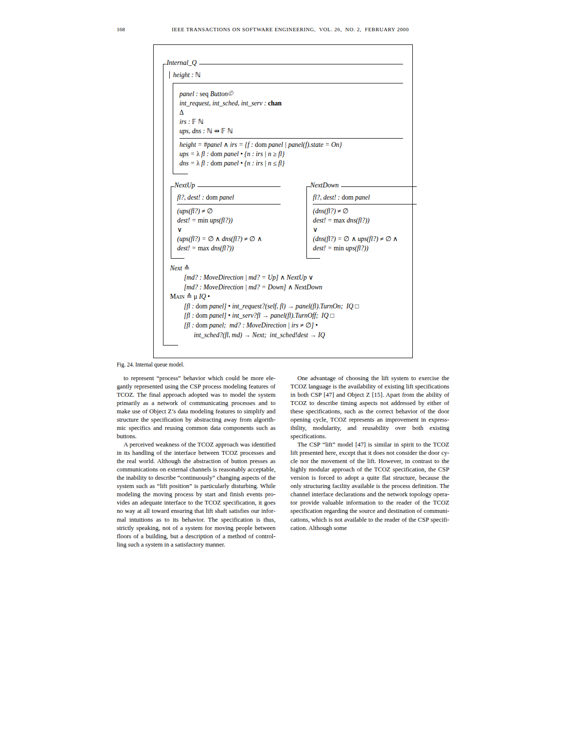168 IEEE Transactions on Software Engineering, Vol. 26, No. 2, February 2000
Internal_Q
height : ℕ
panel : seq ButtonⒸ
int_request, int_sched, int_serv : chan
Δ
irs : 𝔽 ℕ
ups, dns : ℕ ⇸ 𝔽 ℕ
height = #panel ∧ irs = {f : dom panel | panel(f).state = On}
ups = λ fl : dom panel • {n : irs | n ≥ fl}
dns = λ fl : dom panel • {n : irs | n ≤ fl}
NextUp
fl?, dest! : dom panel
(ups(fl?) ≠ ∅
dest! = min ups(fl?))
∨
(ups(fl?) = ∅ ∧ dns(fl?) ≠ ∅ ∧
dest! = max dns(fl?))
NextDown
fl?, dest! : dom panel
(dns(fl?) ≠ ∅
dest! = max dns(fl?))
∨
(dns(fl?) = ∅ ∧ ups(fl?) ≠ ∅ ∧
dest! = min ups(fl?))
Next ≙
[md? : MoveDirection | md? = Up] ∧ NextUp ∨
[md? : MoveDirection | md? = Down] ∧ NextDown
Main ≙ μ IQ •
[fl : dom panel] • int_request?(self, fl) → panel(fl).TurnOn; IQ □
[fl : dom panel] • int_serv?fl → panel(fl).TurnOff; IQ □
[fl : dom panel; md? : MoveDirection | irs ≠ ∅] •
int_sched?(fl, md) → Next; int_sched!dest → IQ
Fig. 24. Internal queue model.
to represent “process” behavior which could be more elegantly represented using the CSP process modeling features of TCOZ. The final approach adopted was to model the system primarily as a network of communicating processes and to make use of Object Z’s data modeling features to simplify and structure the specification by abstracting away from algorithmic specifics and reusing common data components such as buttons.
A perceived weakness of the TCOZ approach was identified in its handling of the interface between TCOZ processes and the real world. Although the abstraction of button presses as communications on external channels is reasonably acceptable, the inability to describe “continuously” changing aspects of the system such as “lift position” is particularly disturbing. While modeling the moving process by start and finish events provides an adequate interface to the TCOZ specification, it goes no way at all toward ensuring that lift shaft satisfies our informal intuitions as to its behavior. The specification is thus, strictly speaking, not of a system for moving people between floors of a building, but a description of a method of controlling such a system in a satisfactory manner.
One advantage of choosing the lift system to exercise the TCOZ language is the availability of existing lift specifications in both CSP [47] and Object Z [15]. Apart from the ability of TCOZ to describe timing aspects not addressed by either of these specifications, such as the correct behavior of the door opening cycle, TCOZ represents an improvement in expressibility, modularity, and reusability over both existing specifications.
The CSP “lift” model [47] is similar in spirit to the TCOZ lift presented here, except that it does not consider the door cycle nor the movement of the lift. However, in contrast to the highly modular approach of the TCOZ specification, the CSP version is forced to adopt a quite flat structure, because the only structuring facility available is the process definition. The channel interface declarations and the network topology operator provide valuable information to the reader of the TCOZ specification regarding the source and destination of communications, which is not available to the reader of the CSP specification. Although some